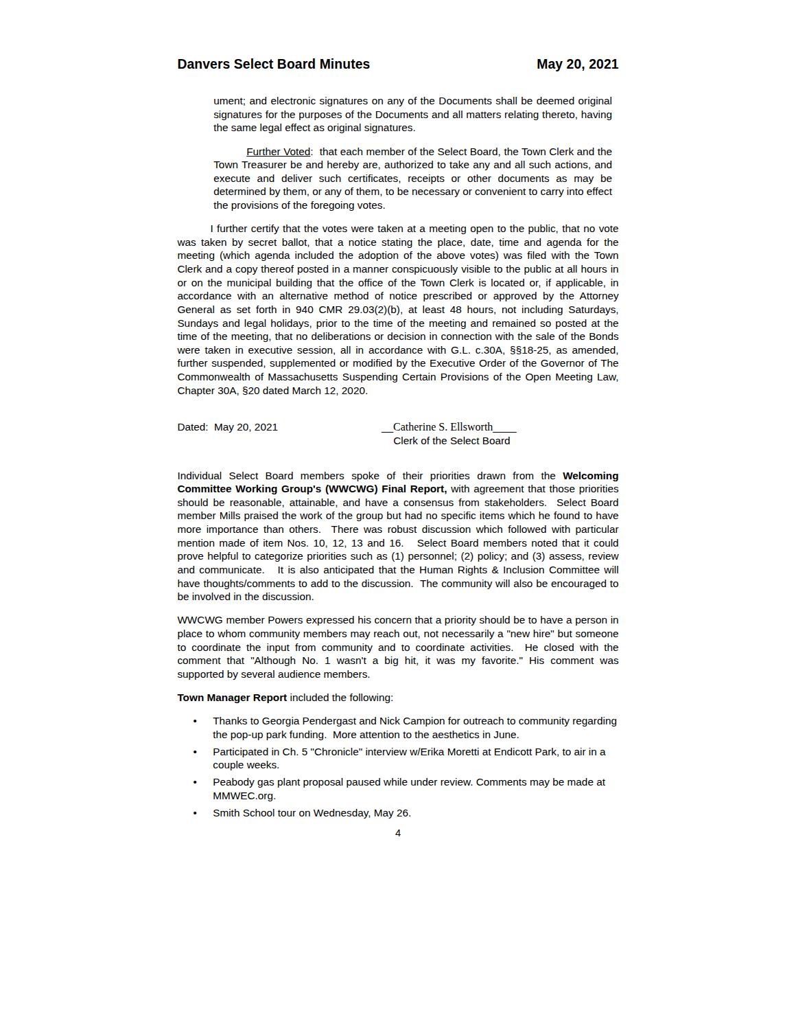Danvers Select Board Minutes
May 20, 2021
ument; and electronic signatures on any of the Documents shall be deemed original signatures for the purposes of the Documents and all matters relating thereto, having the same legal effect as original signatures.
Further Voted: that each member of the Select Board, the Town Clerk and the Town Treasurer be and hereby are, authorized to take any and all such actions, and execute and deliver such certificates, receipts or other documents as may be determined by them, or any of them, to be necessary or convenient to carry into effect the provisions of the foregoing votes.
I further certify that the votes were taken at a meeting open to the public, that no vote was taken by secret ballot, that a notice stating the place, date, time and agenda for the meeting (which agenda included the adoption of the above votes) was filed with the Town Clerk and a copy thereof posted in a manner conspicuously visible to the public at all hours in or on the municipal building that the office of the Town Clerk is located or, if applicable, in accordance with an alternative method of notice prescribed or approved by the Attorney General as set forth in 940 CMR 29.03(2)(b), at least 48 hours, not including Saturdays, Sundays and legal holidays, prior to the time of the meeting and remained so posted at the time of the meeting, that no deliberations or decision in connection with the sale of the Bonds were taken in executive session, all in accordance with G.L. c.30A, §§18-25, as amended, further suspended, supplemented or modified by the Executive Order of the Governor of The Commonwealth of Massachusetts Suspending Certain Provisions of the Open Meeting Law, Chapter 30A, §20 dated March 12, 2020.
Dated: May 20, 2021
__Catherine S. Ellsworth____
Clerk of the Select Board
Individual Select Board members spoke of their priorities drawn from the Welcoming Committee Working Group's (WWCWG) Final Report, with agreement that those priorities should be reasonable, attainable, and have a consensus from stakeholders. Select Board member Mills praised the work of the group but had no specific items which he found to have more importance than others. There was robust discussion which followed with particular mention made of item Nos. 10, 12, 13 and 16. Select Board members noted that it could prove helpful to categorize priorities such as (1) personnel; (2) policy; and (3) assess, review and communicate. It is also anticipated that the Human Rights & Inclusion Committee will have thoughts/comments to add to the discussion. The community will also be encouraged to be involved in the discussion.
WWCWG member Powers expressed his concern that a priority should be to have a person in place to whom community members may reach out, not necessarily a "new hire" but someone to coordinate the input from community and to coordinate activities. He closed with the comment that "Although No. 1 wasn't a big hit, it was my favorite." His comment was supported by several audience members.
Town Manager Report included the following:
Thanks to Georgia Pendergast and Nick Campion for outreach to community regarding the pop-up park funding. More attention to the aesthetics in June.
Participated in Ch. 5 "Chronicle" interview w/Erika Moretti at Endicott Park, to air in a couple weeks.
Peabody gas plant proposal paused while under review. Comments may be made at MMWEC.org.
Smith School tour on Wednesday, May 26.
4